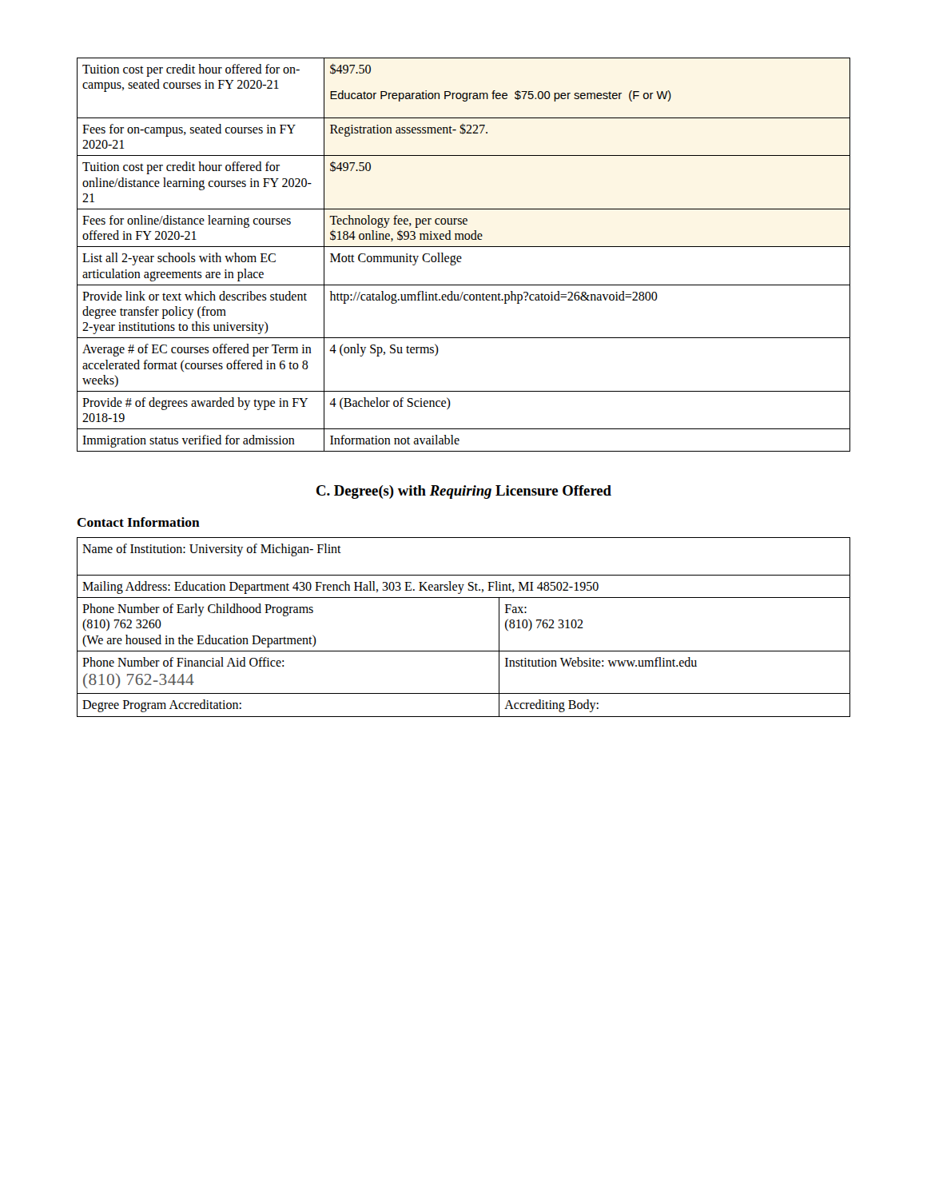| Tuition cost per credit hour offered for on-campus, seated courses in FY 2020-21 | $497.50 Educator Preparation Program fee $75.00 per semester (F or W) |
| Fees for on-campus, seated courses in FY 2020-21 | Registration assessment- $227. |
| Tuition cost per credit hour offered for online/distance learning courses in FY 2020-21 | $497.50 |
| Fees for online/distance learning courses offered in FY 2020-21 | Technology fee, per course $184 online, $93 mixed mode |
| List all 2-year schools with whom EC articulation agreements are in place | Mott Community College |
| Provide link or text which describes student degree transfer policy (from 2-year institutions to this university) | http://catalog.umflint.edu/content.php?catoid=26&navoid=2800 |
| Average # of EC courses offered per Term in accelerated format (courses offered in 6 to 8 weeks) | 4 (only Sp, Su terms) |
| Provide # of degrees awarded by type in FY 2018-19 | 4 (Bachelor of Science) |
| Immigration status verified for admission | Information not available |
C. Degree(s) with Requiring Licensure Offered
Contact Information
| Name of Institution: University of Michigan- Flint |
| Mailing Address: Education Department 430 French Hall, 303 E. Kearsley St., Flint, MI 48502-1950 |
| Phone Number of Early Childhood Programs (810) 762 3260 (We are housed in the Education Department) | Fax: (810) 762 3102 |
| Phone Number of Financial Aid Office: (810) 762-3444 | Institution Website: www.umflint.edu |
| Degree Program Accreditation: | Accrediting Body: |